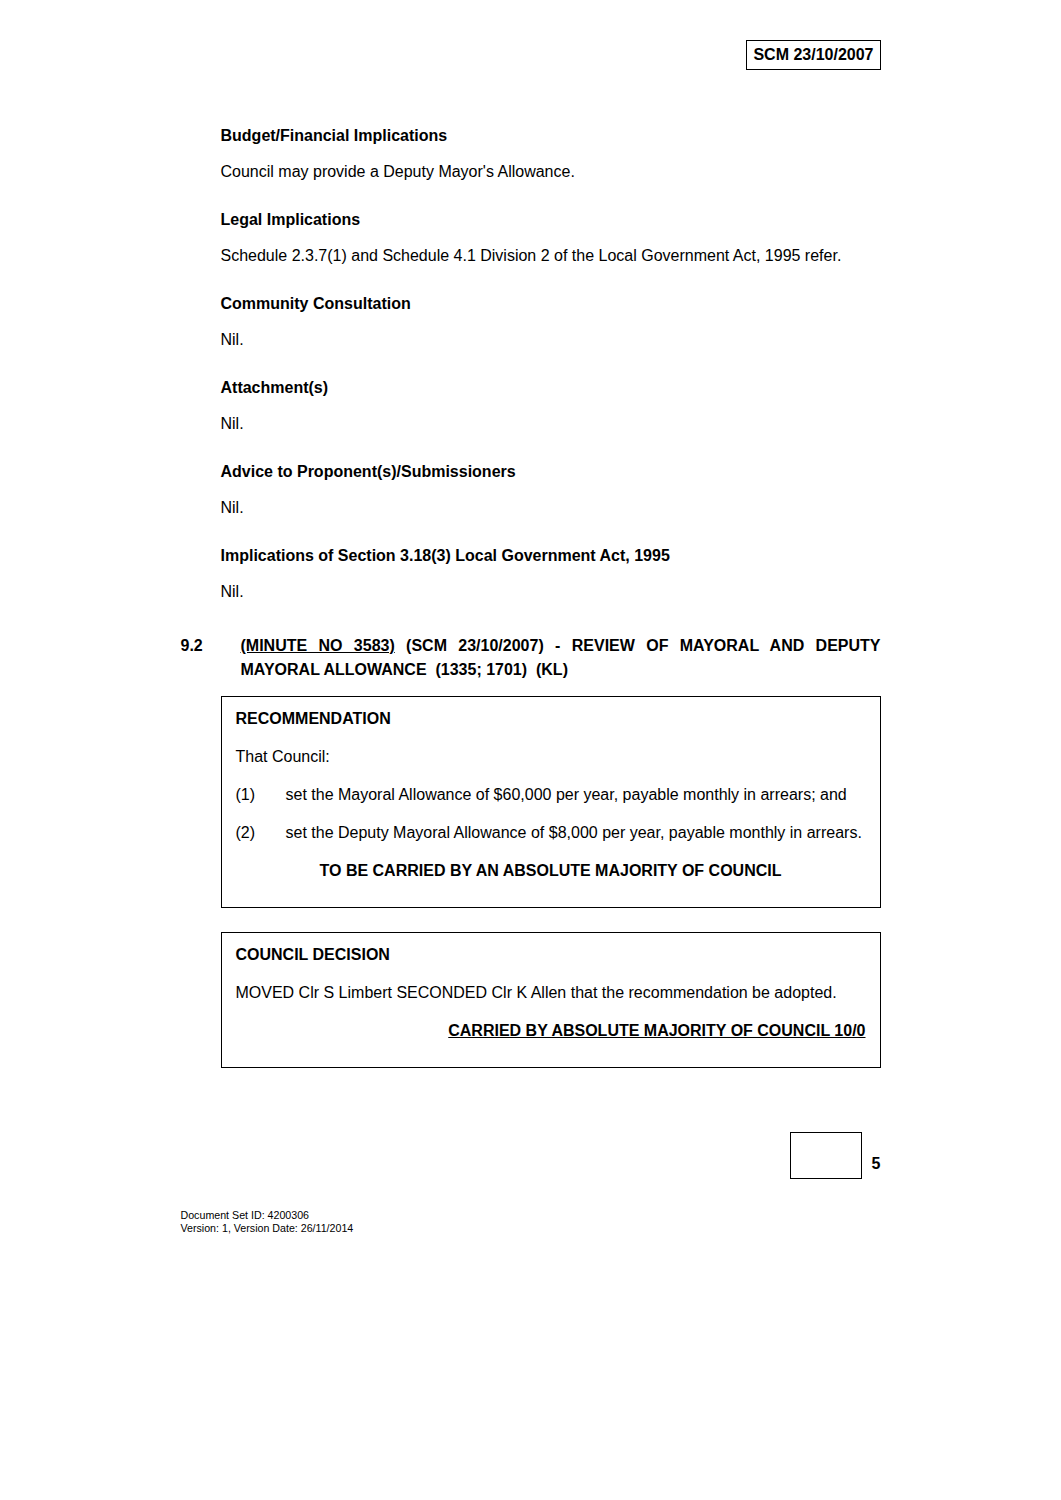SCM 23/10/2007
Budget/Financial Implications
Council may provide a Deputy Mayor's Allowance.
Legal Implications
Schedule 2.3.7(1) and Schedule 4.1 Division 2 of the Local Government Act, 1995 refer.
Community Consultation
Nil.
Attachment(s)
Nil.
Advice to Proponent(s)/Submissioners
Nil.
Implications of Section 3.18(3) Local Government Act, 1995
Nil.
9.2
(MINUTE NO 3583) (SCM 23/10/2007) - REVIEW OF MAYORAL AND DEPUTY MAYORAL ALLOWANCE (1335; 1701) (KL)
RECOMMENDATION
That Council:
(1)
set the Mayoral Allowance of $60,000 per year, payable monthly in arrears; and
(2)
set the Deputy Mayoral Allowance of $8,000 per year, payable monthly in arrears.
TO BE CARRIED BY AN ABSOLUTE MAJORITY OF COUNCIL
COUNCIL DECISION
MOVED Clr S Limbert SECONDED Clr K Allen that the recommendation be adopted.
CARRIED BY ABSOLUTE MAJORITY OF COUNCIL 10/0
5
Document Set ID: 4200306
Version: 1, Version Date: 26/11/2014